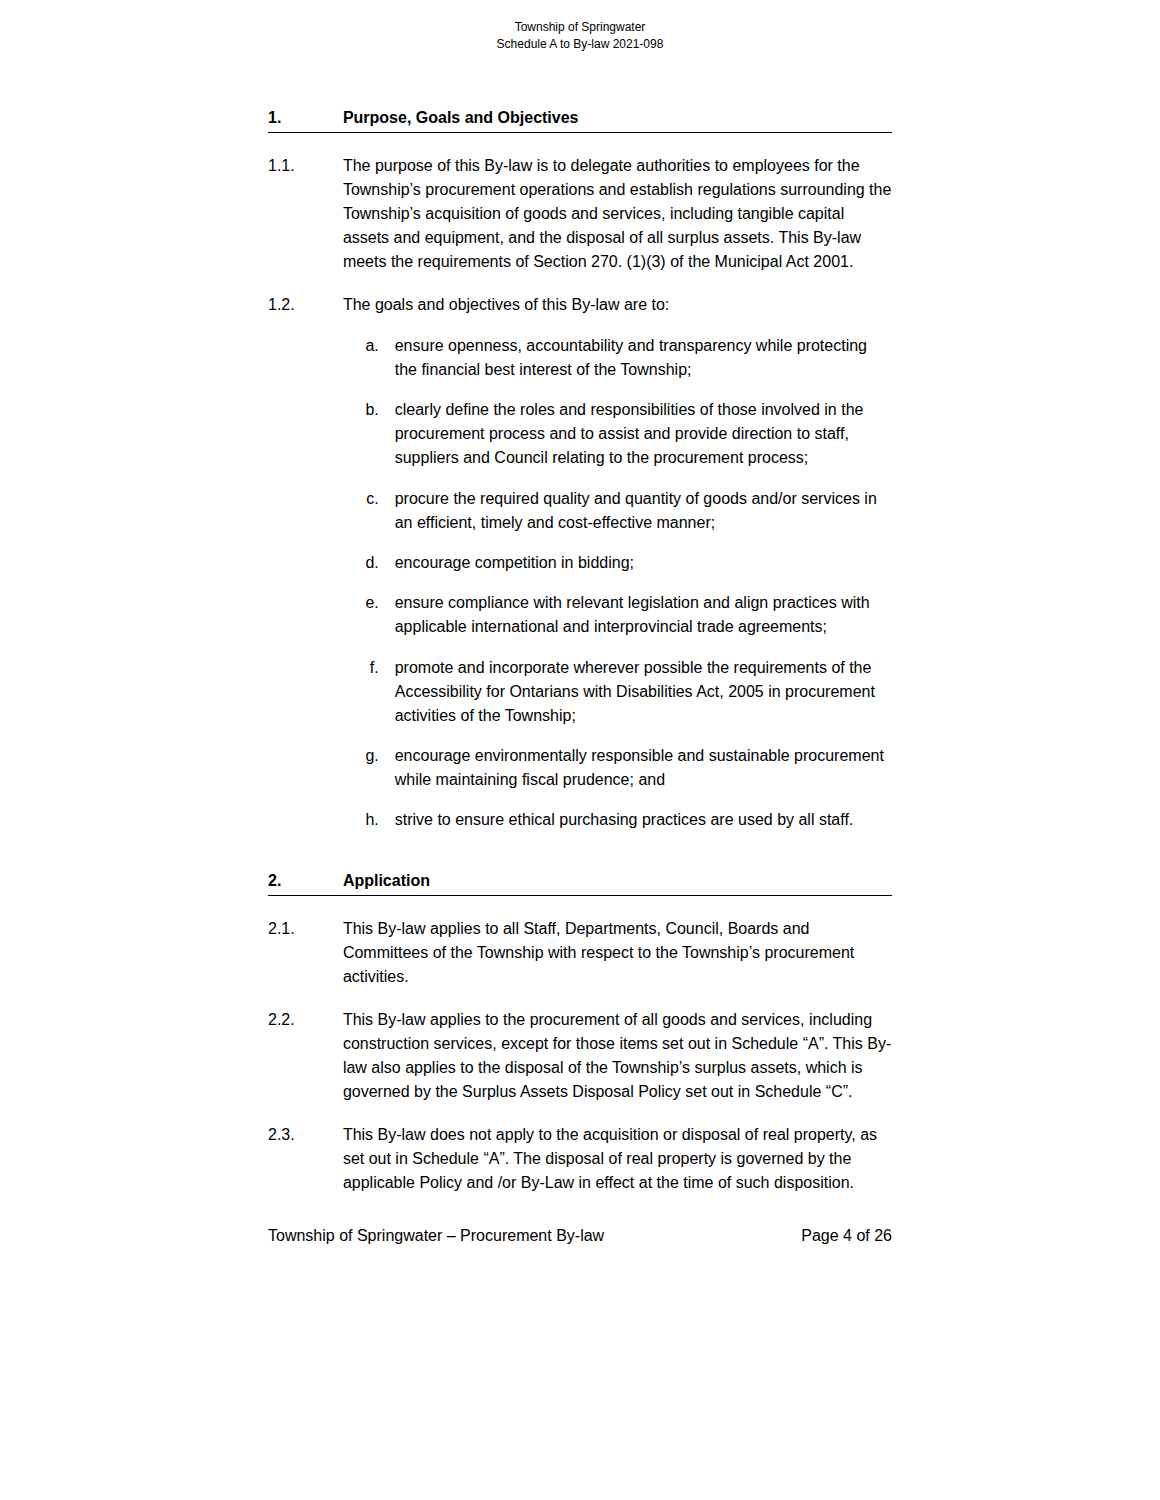Township of Springwater
Schedule A to By-law 2021-098
1. Purpose, Goals and Objectives
1.1.
The purpose of this By-law is to delegate authorities to employees for the Township’s procurement operations and establish regulations surrounding the Township’s acquisition of goods and services, including tangible capital assets and equipment, and the disposal of all surplus assets. This By-law meets the requirements of Section 270. (1)(3) of the Municipal Act 2001.
1.2.
The goals and objectives of this By-law are to:
ensure openness, accountability and transparency while protecting the financial best interest of the Township;
clearly define the roles and responsibilities of those involved in the procurement process and to assist and provide direction to staff, suppliers and Council relating to the procurement process;
procure the required quality and quantity of goods and/or services in an efficient, timely and cost-effective manner;
encourage competition in bidding;
ensure compliance with relevant legislation and align practices with applicable international and interprovincial trade agreements;
promote and incorporate wherever possible the requirements of the Accessibility for Ontarians with Disabilities Act, 2005 in procurement activities of the Township;
encourage environmentally responsible and sustainable procurement while maintaining fiscal prudence; and
strive to ensure ethical purchasing practices are used by all staff.
2. Application
2.1.
This By-law applies to all Staff, Departments, Council, Boards and Committees of the Township with respect to the Township’s procurement activities.
2.2.
This By-law applies to the procurement of all goods and services, including construction services, except for those items set out in Schedule “A”. This By-law also applies to the disposal of the Township’s surplus assets, which is governed by the Surplus Assets Disposal Policy set out in Schedule “C”.
2.3.
This By-law does not apply to the acquisition or disposal of real property, as set out in Schedule “A”. The disposal of real property is governed by the applicable Policy and /or By-Law in effect at the time of such disposition.
Township of Springwater – Procurement By-law
Page 4 of 26